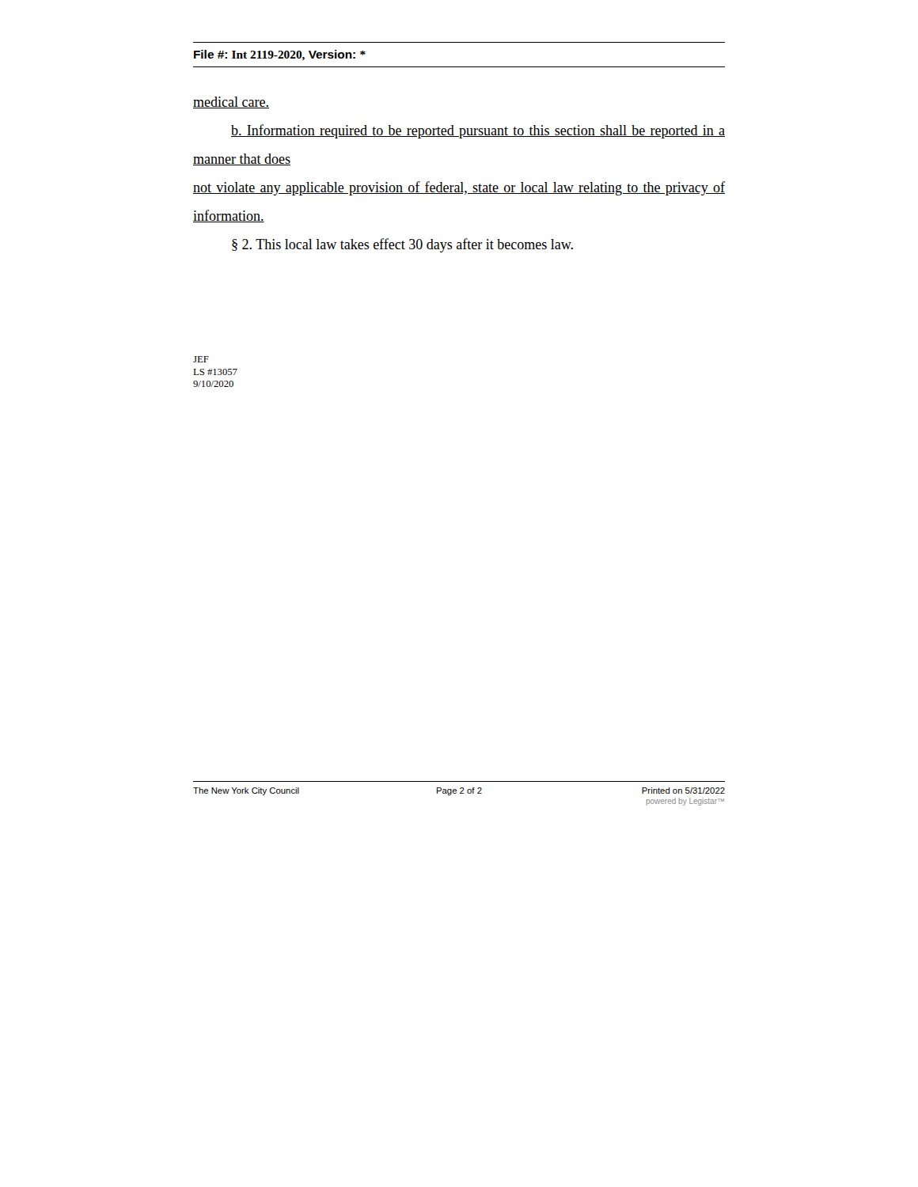File #: Int 2119-2020, Version: *
medical care.
b. Information required to be reported pursuant to this section shall be reported in a manner that does
not violate any applicable provision of federal, state or local law relating to the privacy of information.
§ 2. This local law takes effect 30 days after it becomes law.
JEF
LS #13057
9/10/2020
The New York City Council
Page 2 of 2
Printed on 5/31/2022
powered by Legistar™